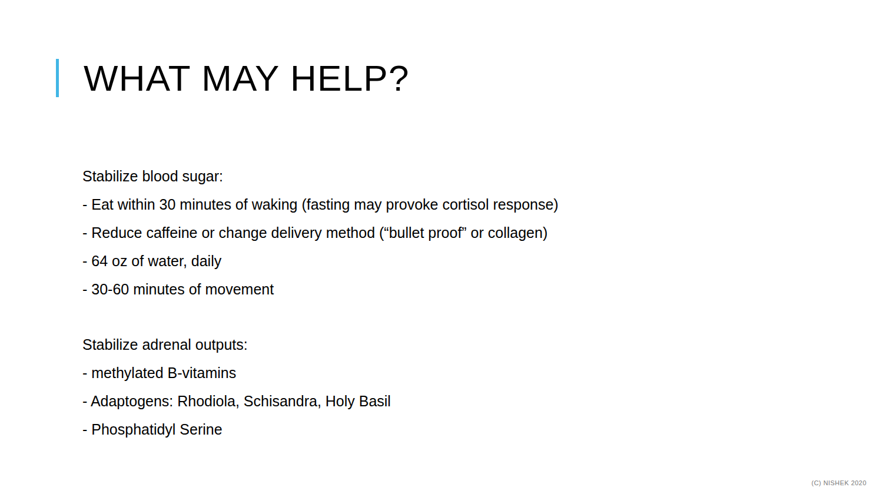What may help?
Stabilize blood sugar:
- Eat within 30 minutes of waking (fasting may provoke cortisol response)
- Reduce caffeine or change delivery method (“bullet proof” or collagen)
- 64 oz of water, daily
- 30-60 minutes of movement
Stabilize adrenal outputs:
- methylated B-vitamins
- Adaptogens: Rhodiola, Schisandra, Holy Basil
- Phosphatidyl Serine
(C) Nishek 2020